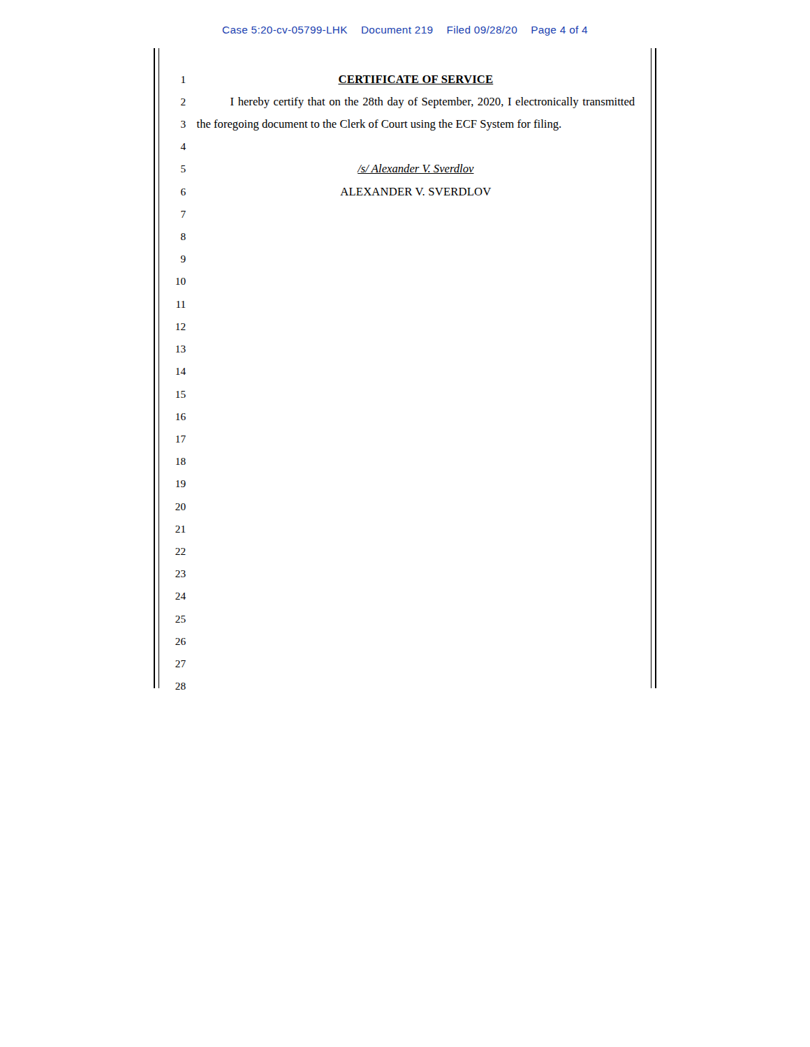Case 5:20-cv-05799-LHK Document 219 Filed 09/28/20 Page 4 of 4
1
2
3
4
5
6
7
8
9
10
11
12
13
14
15
16
17
18
19
20
21
22
23
24
25
26
27
28
CERTIFICATE OF SERVICE
I hereby certify that on the 28th day of September, 2020, I electronically transmitted the foregoing document to the Clerk of Court using the ECF System for filing.
/s/ Alexander V. Sverdlov ALEXANDER V. SVERDLOV